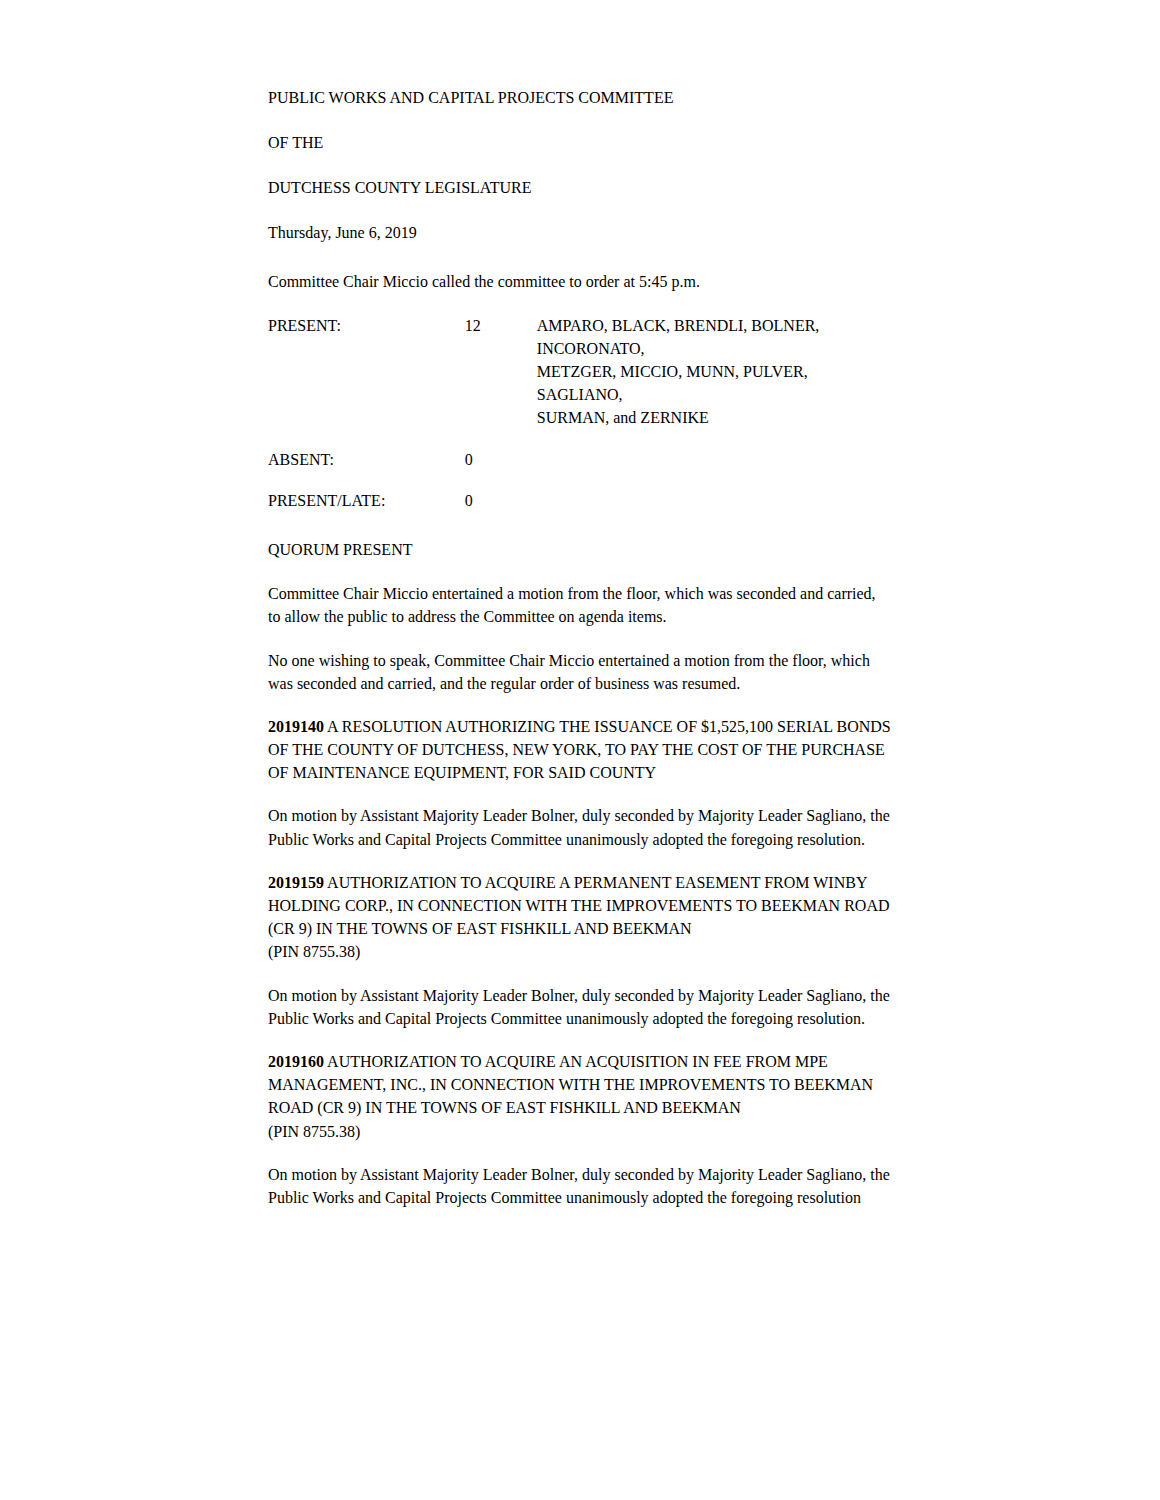PUBLIC WORKS AND CAPITAL PROJECTS COMMITTEE
OF THE
DUTCHESS COUNTY LEGISLATURE
Thursday, June 6, 2019
Committee Chair Miccio called the committee to order at 5:45 p.m.
| PRESENT: | 12 | AMPARO, BLACK, BRENDLI, BOLNER, INCORONATO, METZGER, MICCIO, MUNN, PULVER, SAGLIANO, SURMAN, and ZERNIKE |
| ABSENT: | 0 | |
| PRESENT/LATE: | 0 | |
QUORUM PRESENT
Committee Chair Miccio entertained a motion from the floor, which was seconded and carried, to allow the public to address the Committee on agenda items.
No one wishing to speak, Committee Chair Miccio entertained a motion from the floor, which was seconded and carried, and the regular order of business was resumed.
2019140 A RESOLUTION AUTHORIZING THE ISSUANCE OF $1,525,100 SERIAL BONDS OF THE COUNTY OF DUTCHESS, NEW YORK, TO PAY THE COST OF THE PURCHASE OF MAINTENANCE EQUIPMENT, FOR SAID COUNTY
On motion by Assistant Majority Leader Bolner, duly seconded by Majority Leader Sagliano, the Public Works and Capital Projects Committee unanimously adopted the foregoing resolution.
2019159 AUTHORIZATION TO ACQUIRE A PERMANENT EASEMENT FROM WINBY HOLDING CORP., IN CONNECTION WITH THE IMPROVEMENTS TO BEEKMAN ROAD (CR 9) IN THE TOWNS OF EAST FISHKILL AND BEEKMAN
(PIN 8755.38)
On motion by Assistant Majority Leader Bolner, duly seconded by Majority Leader Sagliano, the Public Works and Capital Projects Committee unanimously adopted the foregoing resolution.
2019160 AUTHORIZATION TO ACQUIRE AN ACQUISITION IN FEE FROM MPE MANAGEMENT, INC., IN CONNECTION WITH THE IMPROVEMENTS TO BEEKMAN ROAD (CR 9) IN THE TOWNS OF EAST FISHKILL AND BEEKMAN
(PIN 8755.38)
On motion by Assistant Majority Leader Bolner, duly seconded by Majority Leader Sagliano, the Public Works and Capital Projects Committee unanimously adopted the foregoing resolution